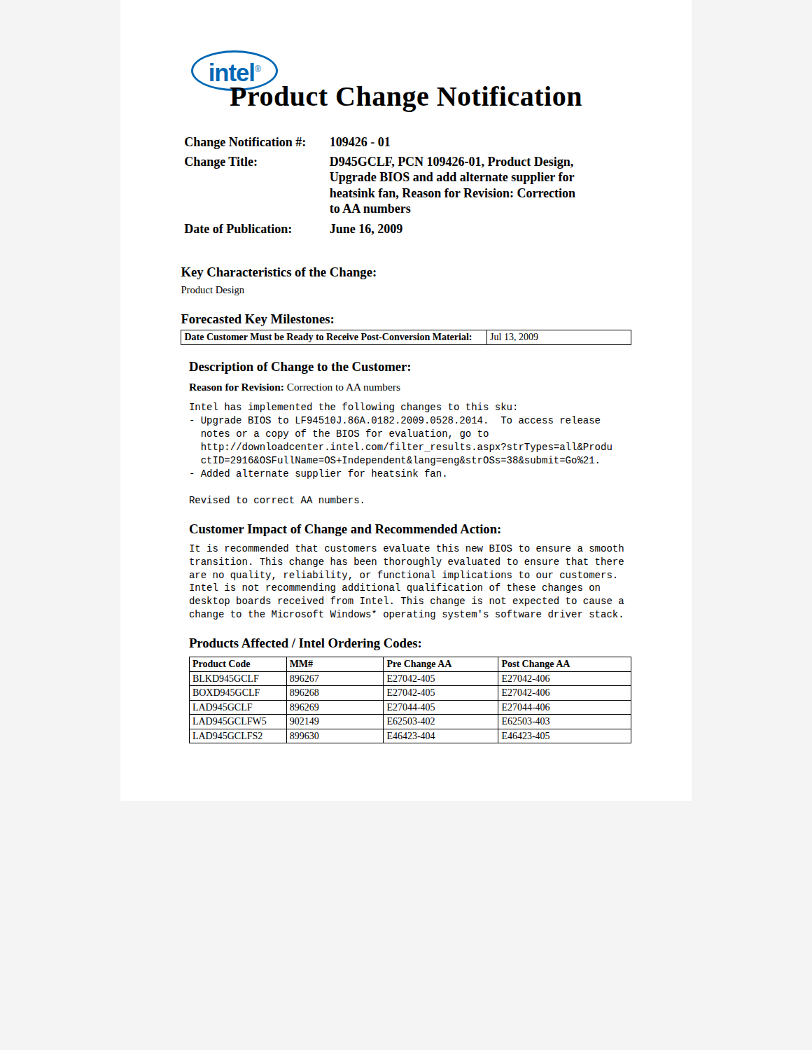intel®
Product Change Notification
| Change Notification #: | 109426 - 01 |
| Change Title: | D945GCLF, PCN 109426-01, Product Design, Upgrade BIOS and add alternate supplier for heatsink fan, Reason for Revision: Correction to AA numbers |
| Date of Publication: | June 16, 2009 |
Key Characteristics of the Change:
Product Design
Forecasted Key Milestones:
| Date Customer Must be Ready to Receive Post-Conversion Material: | Jul 13, 2009 |
Description of Change to the Customer:
Reason for Revision: Correction to AA numbers
Intel has implemented the following changes to this sku:
- Upgrade BIOS to LF94510J.86A.0182.2009.0528.2014.  To access release
  notes or a copy of the BIOS for evaluation, go to
  http://downloadcenter.intel.com/filter_results.aspx?strTypes=all&Produ
  ctID=2916&OSFullName=OS+Independent&lang=eng&strOSs=38&submit=Go%21.
- Added alternate supplier for heatsink fan.

Revised to correct AA numbers.
Customer Impact of Change and Recommended Action:
It is recommended that customers evaluate this new BIOS to ensure a smooth transition. This change has been thoroughly evaluated to ensure that there are no quality, reliability, or functional implications to our customers. Intel is not recommending additional qualification of these changes on desktop boards received from Intel. This change is not expected to cause a change to the Microsoft Windows* operating system's software driver stack.
Products Affected / Intel Ordering Codes:
| Product Code | MM# | Pre Change AA | Post Change AA |
| --- | --- | --- | --- |
| BLKD945GCLF | 896267 | E27042-405 | E27042-406 |
| BOXD945GCLF | 896268 | E27042-405 | E27042-406 |
| LAD945GCLF | 896269 | E27044-405 | E27044-406 |
| LAD945GCLFW5 | 902149 | E62503-402 | E62503-403 |
| LAD945GCLFS2 | 899630 | E46423-404 | E46423-405 |